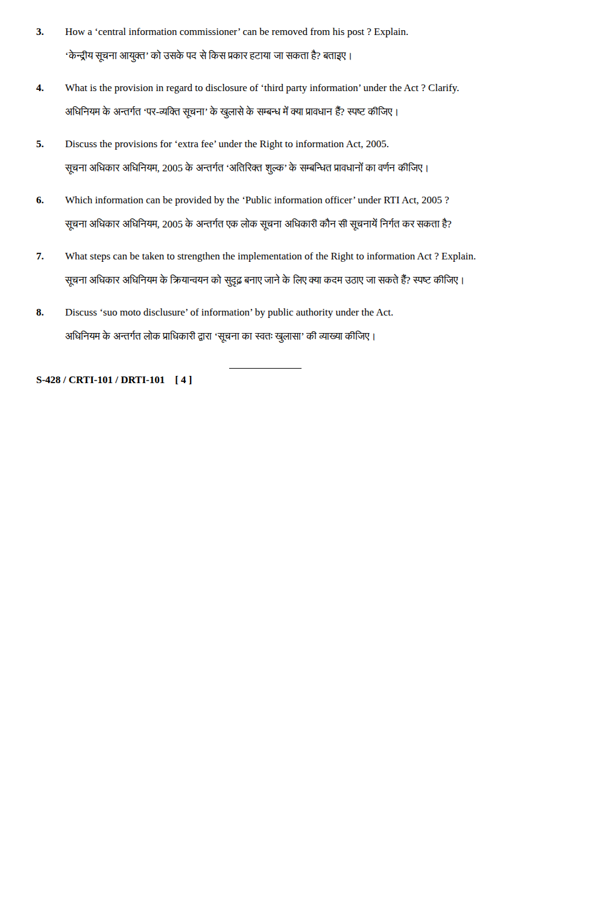3.
How a ‘central information commissioner’ can be removed from his post ? Explain.
‘केन्द्रीय सूचना आयुक्त’ को उसके पद से किस प्रकार हटाया जा सकता है? बताइए।
4.
What is the provision in regard to disclosure of ‘third party information’ under the Act ? Clarify.
अधिनियम के अन्तर्गत ‘पर-व्यक्ति सूचना’ के खुलासे के सम्बन्ध में क्या प्रावधान हैं? स्पष्ट कीजिए।
5.
Discuss the provisions for ‘extra fee’ under the Right to information Act, 2005.
सूचना अधिकार अधिनियम, 2005 के अन्तर्गत ‘अतिरिक्त शुल्क’ के सम्बन्धित प्रावधानों का वर्णन कीजिए।
6.
Which information can be provided by the ‘Public information officer’ under RTI Act, 2005 ?
सूचना अधिकार अधिनियम, 2005 के अन्तर्गत एक लोक सूचना अधिकारी कौन सी सूचनायें निर्गत कर सकता है?
7.
What steps can be taken to strengthen the implementation of the Right to information Act ? Explain.
सूचना अधिकार अधिनियम के क्रियान्वयन को सुदृढ़ बनाए जाने के लिए क्या कदम उठाए जा सकते हैं? स्पष्ट कीजिए।
8.
Discuss ‘suo moto disclusure’ of information’ by public authority under the Act.
अधिनियम के अन्तर्गत लोक प्राधिकारी द्वारा ‘सूचना का स्वतः खुलासा’ की व्याख्या कीजिए।
S-428 / CRTI-101 / DRTI-101 [ 4 ]